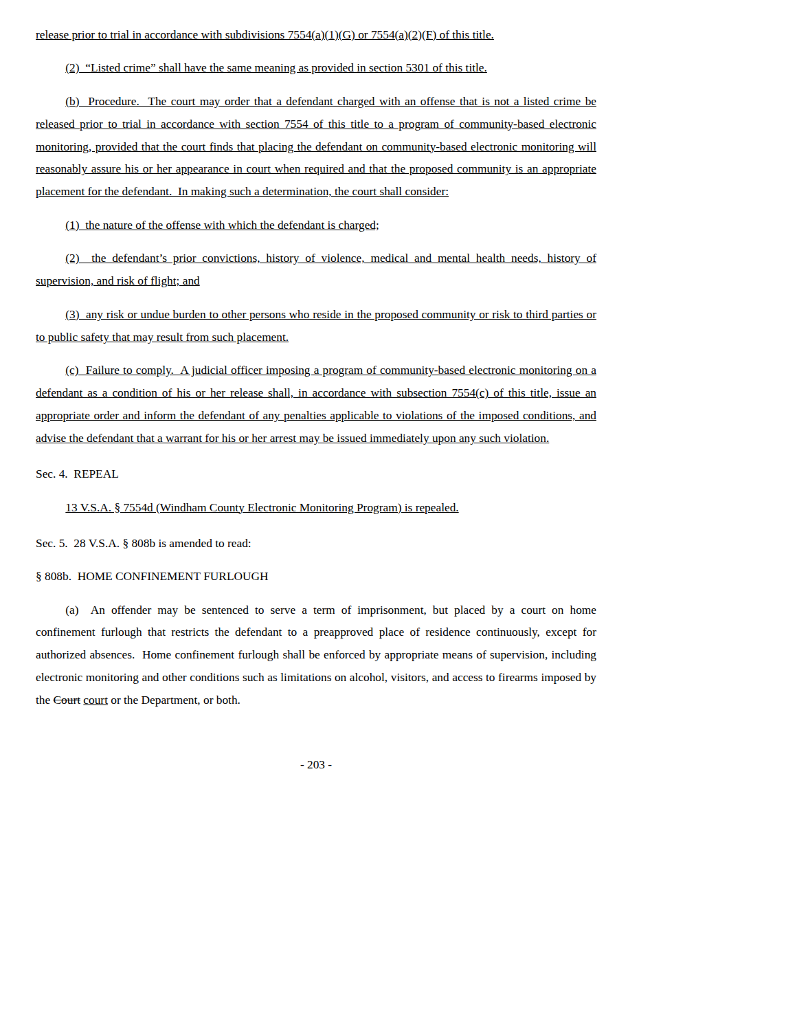release prior to trial in accordance with subdivisions 7554(a)(1)(G) or 7554(a)(2)(F) of this title.
(2) “Listed crime” shall have the same meaning as provided in section 5301 of this title.
(b) Procedure. The court may order that a defendant charged with an offense that is not a listed crime be released prior to trial in accordance with section 7554 of this title to a program of community-based electronic monitoring, provided that the court finds that placing the defendant on community-based electronic monitoring will reasonably assure his or her appearance in court when required and that the proposed community is an appropriate placement for the defendant. In making such a determination, the court shall consider:
(1) the nature of the offense with which the defendant is charged;
(2) the defendant’s prior convictions, history of violence, medical and mental health needs, history of supervision, and risk of flight; and
(3) any risk or undue burden to other persons who reside in the proposed community or risk to third parties or to public safety that may result from such placement.
(c) Failure to comply. A judicial officer imposing a program of community-based electronic monitoring on a defendant as a condition of his or her release shall, in accordance with subsection 7554(c) of this title, issue an appropriate order and inform the defendant of any penalties applicable to violations of the imposed conditions, and advise the defendant that a warrant for his or her arrest may be issued immediately upon any such violation.
Sec. 4. REPEAL
13 V.S.A. § 7554d (Windham County Electronic Monitoring Program) is repealed.
Sec. 5. 28 V.S.A. § 808b is amended to read:
§ 808b. HOME CONFINEMENT FURLOUGH
(a) An offender may be sentenced to serve a term of imprisonment, but placed by a court on home confinement furlough that restricts the defendant to a preapproved place of residence continuously, except for authorized absences. Home confinement furlough shall be enforced by appropriate means of supervision, including electronic monitoring and other conditions such as limitations on alcohol, visitors, and access to firearms imposed by the Court court or the Department, or both.
- 203 -